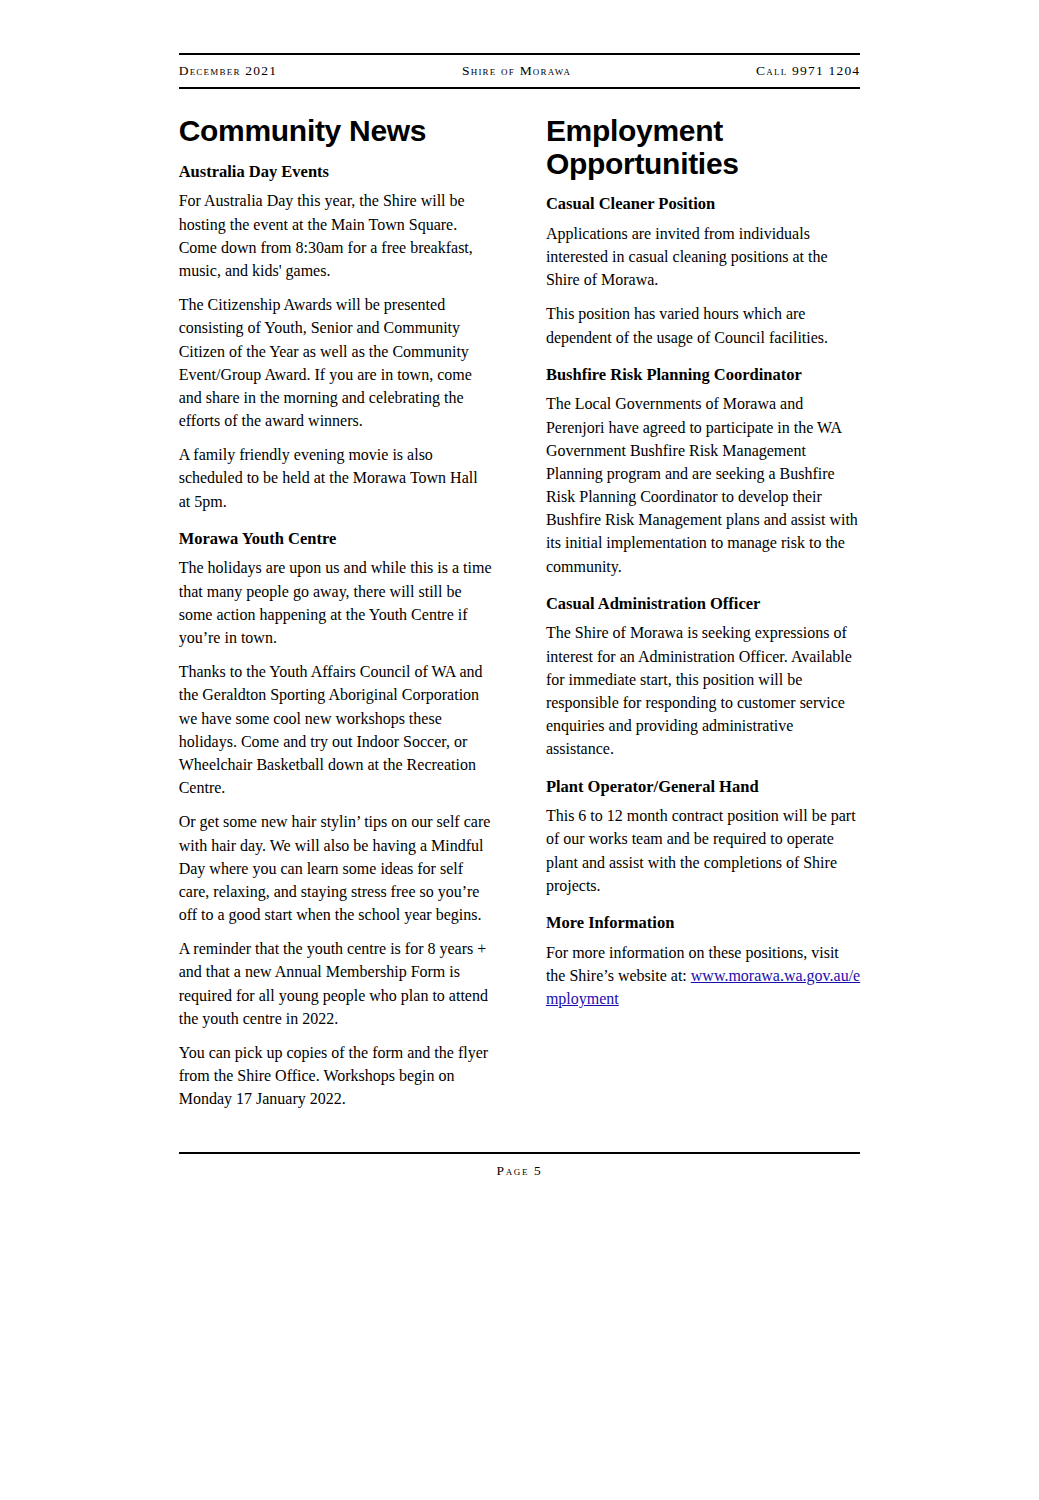December 2021 Shire of Morawa Call 9971 1204
Community News
Australia Day Events
For Australia Day this year, the Shire will be hosting the event at the Main Town Square. Come down from 8:30am for a free breakfast, music, and kids' games.
The Citizenship Awards will be presented consisting of Youth, Senior and Community Citizen of the Year as well as the Community Event/Group Award. If you are in town, come and share in the morning and celebrating the efforts of the award winners.
A family friendly evening movie is also scheduled to be held at the Morawa Town Hall at 5pm.
Morawa Youth Centre
The holidays are upon us and while this is a time that many people go away, there will still be some action happening at the Youth Centre if you’re in town.
Thanks to the Youth Affairs Council of WA and the Geraldton Sporting Aboriginal Corporation we have some cool new workshops these holidays. Come and try out Indoor Soccer, or Wheelchair Basketball down at the Recreation Centre.
Or get some new hair stylin’ tips on our self care with hair day. We will also be having a Mindful Day where you can learn some ideas for self care, relaxing, and staying stress free so you’re off to a good start when the school year begins.
A reminder that the youth centre is for 8 years + and that a new Annual Membership Form is required for all young people who plan to attend the youth centre in 2022.
You can pick up copies of the form and the flyer from the Shire Office. Workshops begin on Monday 17 January 2022.
Employment Opportunities
Casual Cleaner Position
Applications are invited from individuals interested in casual cleaning positions at the Shire of Morawa.
This position has varied hours which are dependent of the usage of Council facilities.
Bushfire Risk Planning Coordinator
The Local Governments of Morawa and Perenjori have agreed to participate in the WA Government Bushfire Risk Management Planning program and are seeking a Bushfire Risk Planning Coordinator to develop their Bushfire Risk Management plans and assist with its initial implementation to manage risk to the community.
Casual Administration Officer
The Shire of Morawa is seeking expressions of interest for an Administration Officer. Available for immediate start, this position will be responsible for responding to customer service enquiries and providing administrative assistance.
Plant Operator/General Hand
This 6 to 12 month contract position will be part of our works team and be required to operate plant and assist with the completions of Shire projects.
More Information
For more information on these positions, visit the Shire’s website at: www.morawa.wa.gov.au/employment
Page 5